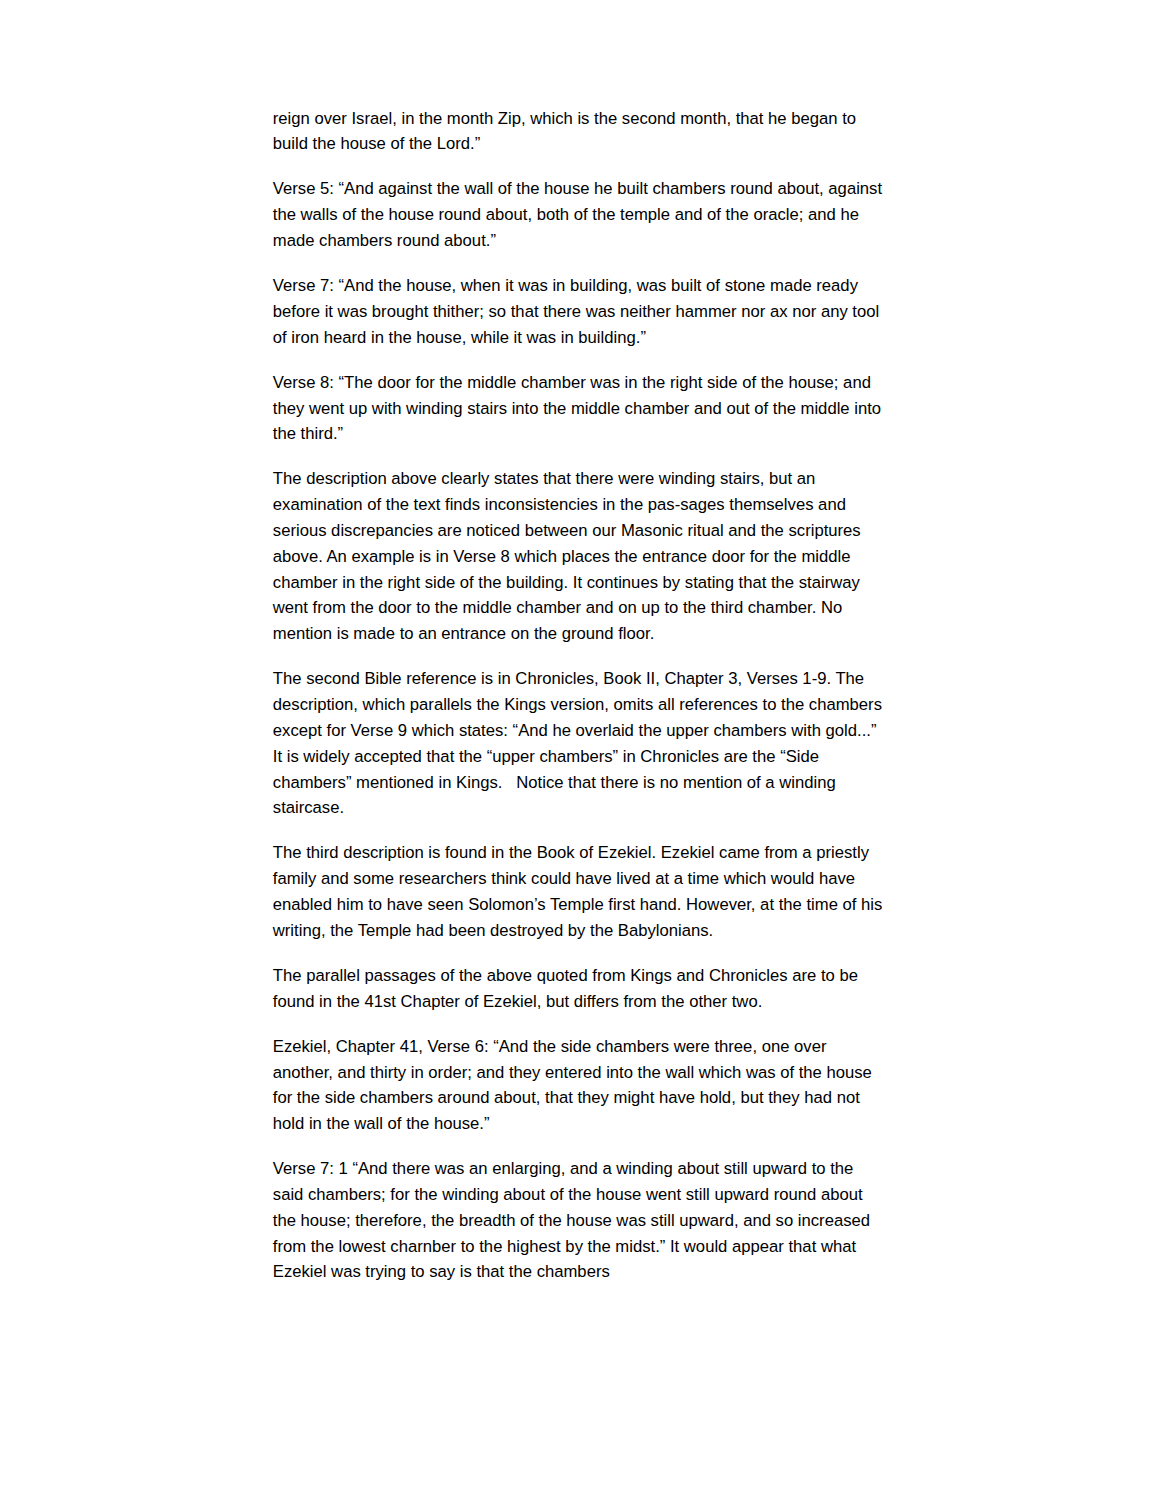reign over Israel, in the month Zip, which is the second month, that he began to build the house of the Lord.”
Verse 5: “And against the wall of the house he built chambers round about, against the walls of the house round about, both of the temple and of the oracle; and he made chambers round about.”
Verse 7: “And the house, when it was in building, was built of stone made ready before it was brought thither; so that there was neither hammer nor ax nor any tool of iron heard in the house, while it was in building.”
Verse 8: “The door for the middle chamber was in the right side of the house; and they went up with winding stairs into the middle chamber and out of the middle into the third.”
The description above clearly states that there were winding stairs, but an examination of the text finds inconsistencies in the pas-sages themselves and serious discrepancies are noticed between our Masonic ritual and the scriptures above. An example is in Verse 8 which places the entrance door for the middle chamber in the right side of the building. It continues by stating that the stairway went from the door to the middle chamber and on up to the third chamber. No mention is made to an entrance on the ground floor.
The second Bible reference is in Chronicles, Book II, Chapter 3, Verses 1-9. The description, which parallels the Kings version, omits all references to the chambers except for Verse 9 which states: “And he overlaid the upper chambers with gold...” It is widely accepted that the “upper chambers” in Chronicles are the “Side chambers” mentioned in Kings. Notice that there is no mention of a winding staircase.
The third description is found in the Book of Ezekiel. Ezekiel came from a priestly family and some researchers think could have lived at a time which would have enabled him to have seen Solomon’s Temple first hand. However, at the time of his writing, the Temple had been destroyed by the Babylonians.
The parallel passages of the above quoted from Kings and Chronicles are to be found in the 41st Chapter of Ezekiel, but differs from the other two.
Ezekiel, Chapter 41, Verse 6: “And the side chambers were three, one over another, and thirty in order; and they entered into the wall which was of the house for the side chambers around about, that they might have hold, but they had not hold in the wall of the house.”
Verse 7: 1 “And there was an enlarging, and a winding about still upward to the said chambers; for the winding about of the house went still upward round about the house; therefore, the breadth of the house was still upward, and so increased from the lowest charnber to the highest by the midst.” It would appear that what Ezekiel was trying to say is that the chambers